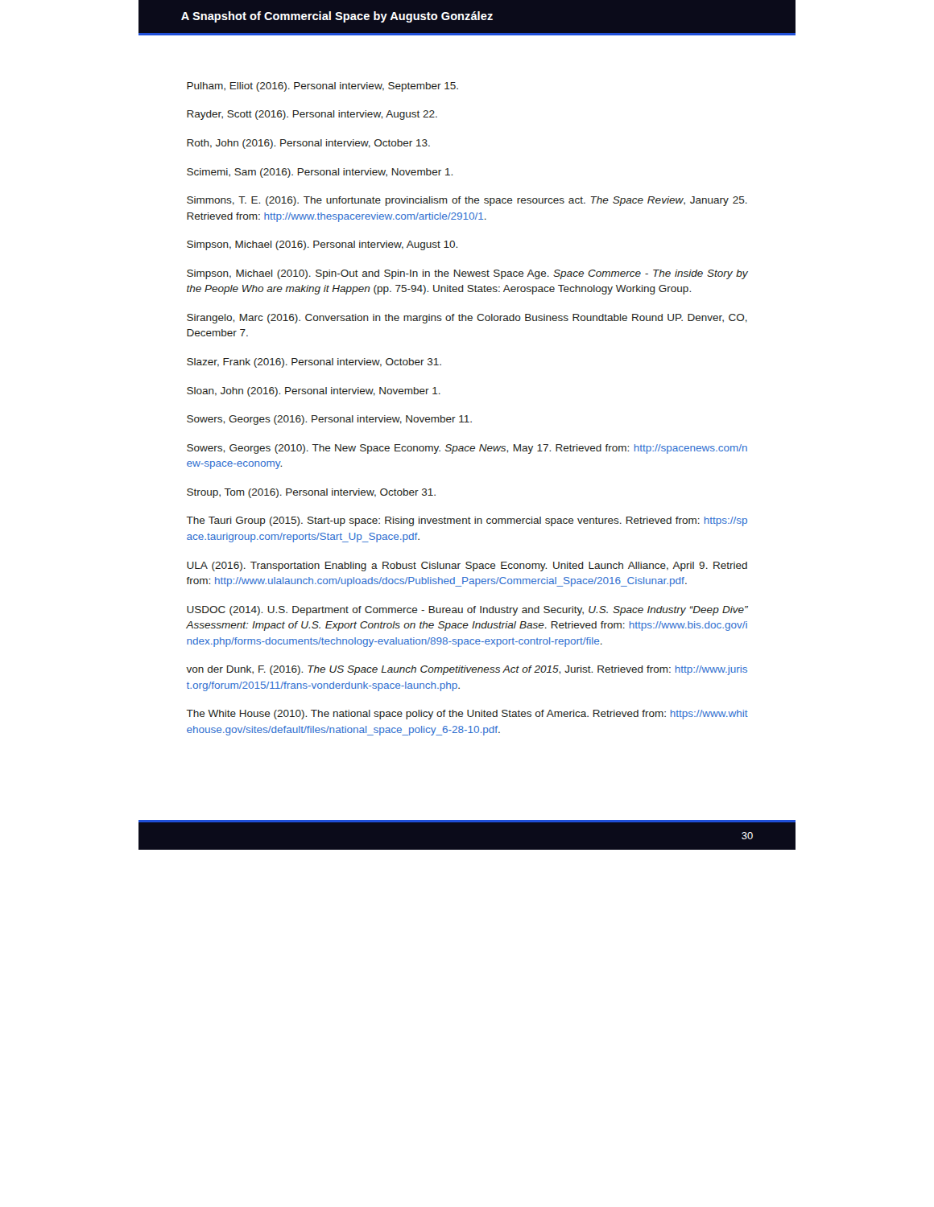A Snapshot of Commercial Space by Augusto González
Pulham, Elliot (2016). Personal interview, September 15.
Rayder, Scott (2016). Personal interview, August 22.
Roth, John (2016). Personal interview, October 13.
Scimemi, Sam (2016). Personal interview, November 1.
Simmons, T. E. (2016). The unfortunate provincialism of the space resources act. The Space Review, January 25. Retrieved from: http://www.thespacereview.com/article/2910/1.
Simpson, Michael (2016). Personal interview, August 10.
Simpson, Michael (2010). Spin-Out and Spin-In in the Newest Space Age. Space Commerce - The inside Story by the People Who are making it Happen (pp. 75-94). United States: Aerospace Technology Working Group.
Sirangelo, Marc (2016). Conversation in the margins of the Colorado Business Roundtable Round UP. Denver, CO, December 7.
Slazer, Frank (2016). Personal interview, October 31.
Sloan, John (2016). Personal interview, November 1.
Sowers, Georges (2016). Personal interview, November 11.
Sowers, Georges (2010). The New Space Economy. Space News, May 17. Retrieved from: http://spacenews.com/new-space-economy.
Stroup, Tom (2016). Personal interview, October 31.
The Tauri Group (2015). Start-up space: Rising investment in commercial space ventures. Retrieved from: https://space.taurigroup.com/reports/Start_Up_Space.pdf.
ULA (2016). Transportation Enabling a Robust Cislunar Space Economy. United Launch Alliance, April 9. Retried from: http://www.ulalaunch.com/uploads/docs/Published_Papers/Commercial_Space/2016_Cislunar.pdf.
USDOC (2014). U.S. Department of Commerce - Bureau of Industry and Security, U.S. Space Industry “Deep Dive” Assessment: Impact of U.S. Export Controls on the Space Industrial Base. Retrieved from: https://www.bis.doc.gov/index.php/forms-documents/technology-evaluation/898-space-export-control-report/file.
von der Dunk, F. (2016). The US Space Launch Competitiveness Act of 2015, Jurist. Retrieved from: http://www.jurist.org/forum/2015/11/frans-vonderdunk-space-launch.php.
The White House (2010). The national space policy of the United States of America. Retrieved from: https://www.whitehouse.gov/sites/default/files/national_space_policy_6-28-10.pdf.
30